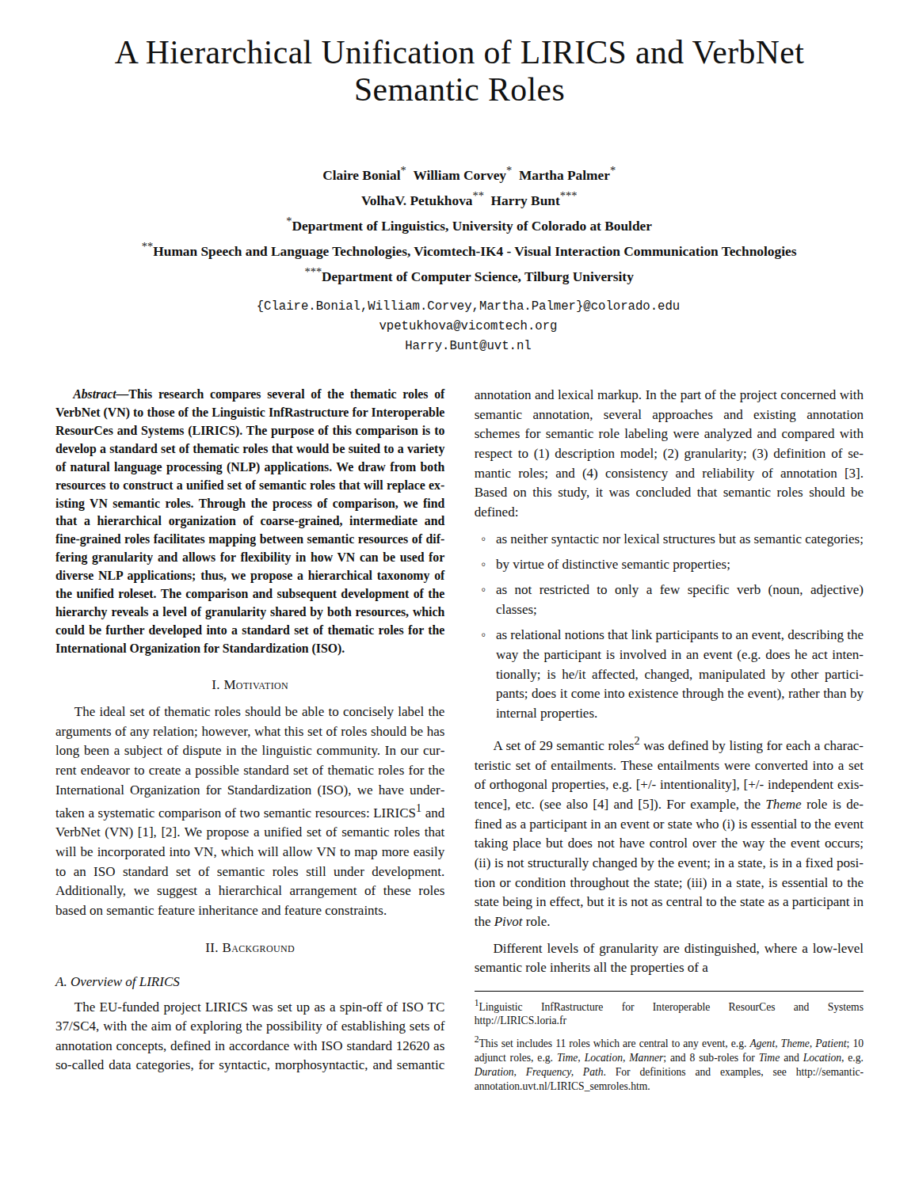A Hierarchical Unification of LIRICS and VerbNet
Semantic Roles
Claire Bonial* William Corvey* Martha Palmer*
VolhaV. Petukhova** Harry Bunt***
*Department of Linguistics, University of Colorado at Boulder
**Human Speech and Language Technologies, Vicomtech-IK4 - Visual Interaction Communication Technologies
***Department of Computer Science, Tilburg University
{Claire.Bonial,William.Corvey,Martha.Palmer}@colorado.edu
vpetukhova@vicomtech.org
Harry.Bunt@uvt.nl
Abstract—This research compares several of the thematic roles of VerbNet (VN) to those of the Linguistic InfRastructure for Interoperable ResourCes and Systems (LIRICS). The purpose of this comparison is to develop a standard set of thematic roles that would be suited to a variety of natural language processing (NLP) applications. We draw from both resources to construct a unified set of semantic roles that will replace existing VN semantic roles. Through the process of comparison, we find that a hierarchical organization of coarse-grained, intermediate and fine-grained roles facilitates mapping between semantic resources of differing granularity and allows for flexibility in how VN can be used for diverse NLP applications; thus, we propose a hierarchical taxonomy of the unified roleset. The comparison and subsequent development of the hierarchy reveals a level of granularity shared by both resources, which could be further developed into a standard set of thematic roles for the International Organization for Standardization (ISO).
I. Motivation
The ideal set of thematic roles should be able to concisely label the arguments of any relation; however, what this set of roles should be has long been a subject of dispute in the linguistic community. In our current endeavor to create a possible standard set of thematic roles for the International Organization for Standardization (ISO), we have undertaken a systematic comparison of two semantic resources: LIRICS1 and VerbNet (VN) [1], [2]. We propose a unified set of semantic roles that will be incorporated into VN, which will allow VN to map more easily to an ISO standard set of semantic roles still under development. Additionally, we suggest a hierarchical arrangement of these roles based on semantic feature inheritance and feature constraints.
II. Background
A. Overview of LIRICS
The EU-funded project LIRICS was set up as a spin-off of ISO TC 37/SC4, with the aim of exploring the possibility of establishing sets of annotation concepts, defined in accordance with ISO standard 12620 as so-called data categories, for syntactic, morphosyntactic, and semantic annotation and lexical markup. In the part of the project concerned with semantic annotation, several approaches and existing annotation schemes for semantic role labeling were analyzed and compared with respect to (1) description model; (2) granularity; (3) definition of semantic roles; and (4) consistency and reliability of annotation [3]. Based on this study, it was concluded that semantic roles should be defined:
as neither syntactic nor lexical structures but as semantic categories;
by virtue of distinctive semantic properties;
as not restricted to only a few specific verb (noun, adjective) classes;
as relational notions that link participants to an event, describing the way the participant is involved in an event (e.g. does he act intentionally; is he/it affected, changed, manipulated by other participants; does it come into existence through the event), rather than by internal properties.
A set of 29 semantic roles2 was defined by listing for each a characteristic set of entailments. These entailments were converted into a set of orthogonal properties, e.g. [+/- intentionality], [+/- independent existence], etc. (see also [4] and [5]). For example, the Theme role is defined as a participant in an event or state who (i) is essential to the event taking place but does not have control over the way the event occurs; (ii) is not structurally changed by the event; in a state, is in a fixed position or condition throughout the state; (iii) in a state, is essential to the state being in effect, but it is not as central to the state as a participant in the Pivot role.
Different levels of granularity are distinguished, where a low-level semantic role inherits all the properties of a
1Linguistic InfRastructure for Interoperable ResourCes and Systems http://LIRICS.loria.fr
2This set includes 11 roles which are central to any event, e.g. Agent, Theme, Patient; 10 adjunct roles, e.g. Time, Location, Manner; and 8 sub-roles for Time and Location, e.g. Duration, Frequency, Path. For definitions and examples, see http://semantic-annotation.uvt.nl/LIRICS_semroles.htm.